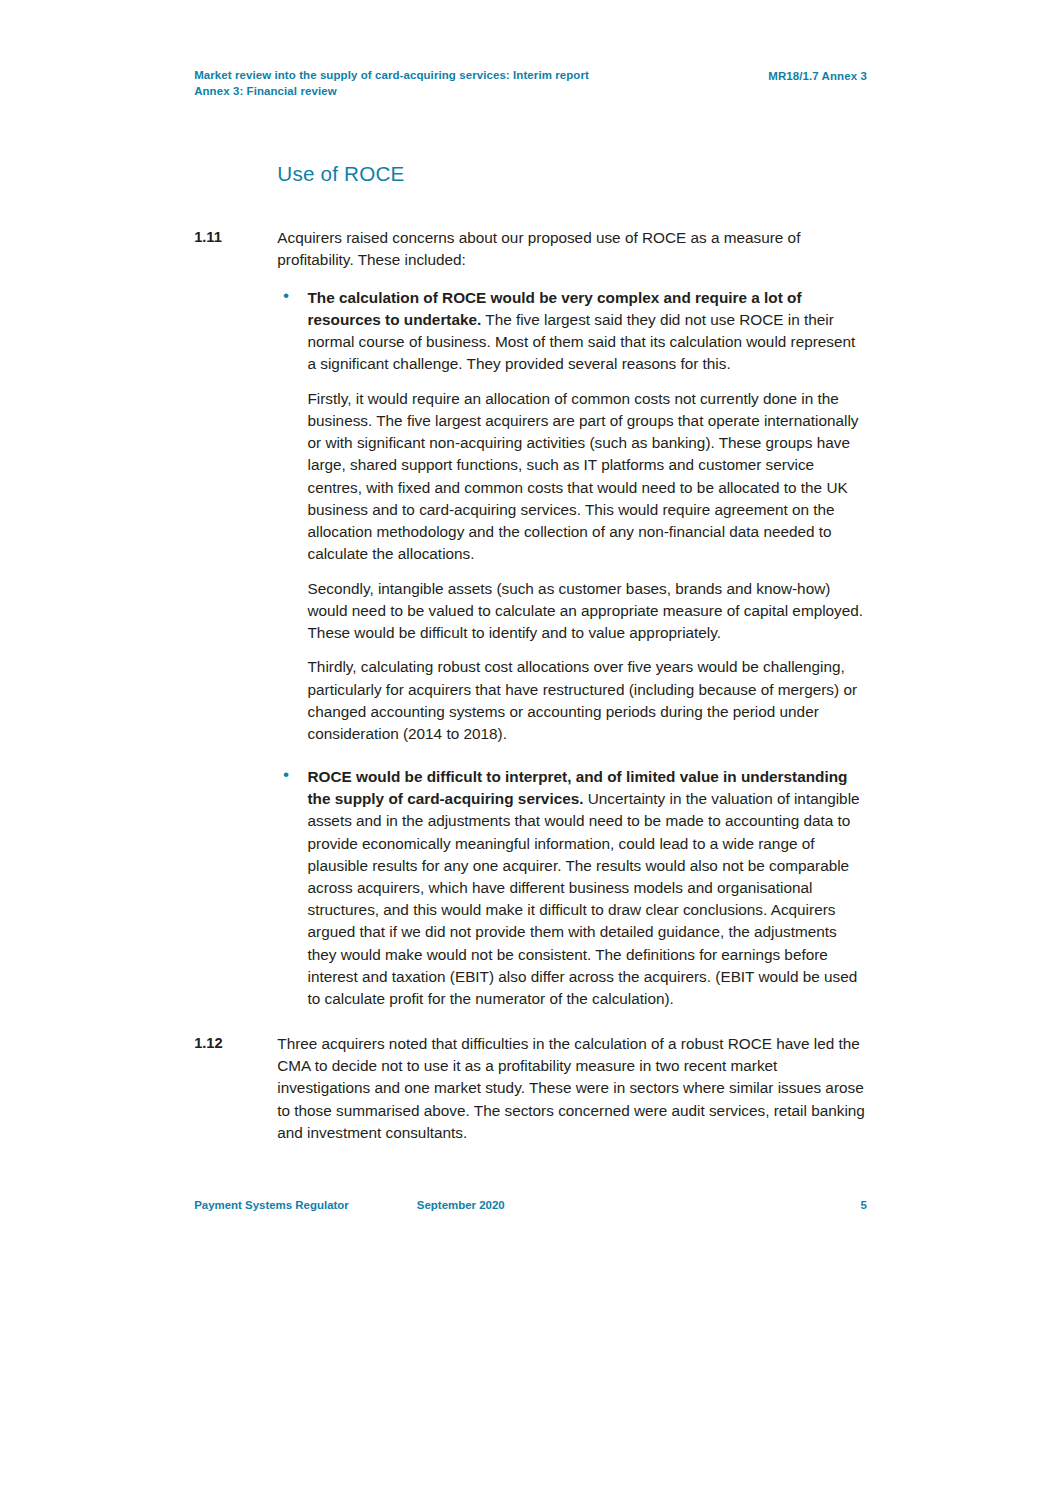Market review into the supply of card-acquiring services: Interim report
Annex 3: Financial review
MR18/1.7 Annex 3
Use of ROCE
1.11
Acquirers raised concerns about our proposed use of ROCE as a measure of profitability. These included:
The calculation of ROCE would be very complex and require a lot of resources to undertake. The five largest said they did not use ROCE in their normal course of business. Most of them said that its calculation would represent a significant challenge. They provided several reasons for this.
Firstly, it would require an allocation of common costs not currently done in the business. The five largest acquirers are part of groups that operate internationally or with significant non-acquiring activities (such as banking). These groups have large, shared support functions, such as IT platforms and customer service centres, with fixed and common costs that would need to be allocated to the UK business and to card-acquiring services. This would require agreement on the allocation methodology and the collection of any non-financial data needed to calculate the allocations.
Secondly, intangible assets (such as customer bases, brands and know-how) would need to be valued to calculate an appropriate measure of capital employed. These would be difficult to identify and to value appropriately.
Thirdly, calculating robust cost allocations over five years would be challenging, particularly for acquirers that have restructured (including because of mergers) or changed accounting systems or accounting periods during the period under consideration (2014 to 2018).
ROCE would be difficult to interpret, and of limited value in understanding the supply of card-acquiring services. Uncertainty in the valuation of intangible assets and in the adjustments that would need to be made to accounting data to provide economically meaningful information, could lead to a wide range of plausible results for any one acquirer. The results would also not be comparable across acquirers, which have different business models and organisational structures, and this would make it difficult to draw clear conclusions. Acquirers argued that if we did not provide them with detailed guidance, the adjustments they would make would not be consistent. The definitions for earnings before interest and taxation (EBIT) also differ across the acquirers. (EBIT would be used to calculate profit for the numerator of the calculation).
1.12
Three acquirers noted that difficulties in the calculation of a robust ROCE have led the CMA to decide not to use it as a profitability measure in two recent market investigations and one market study. These were in sectors where similar issues arose to those summarised above. The sectors concerned were audit services, retail banking and investment consultants.
Payment Systems Regulator
September 2020
5